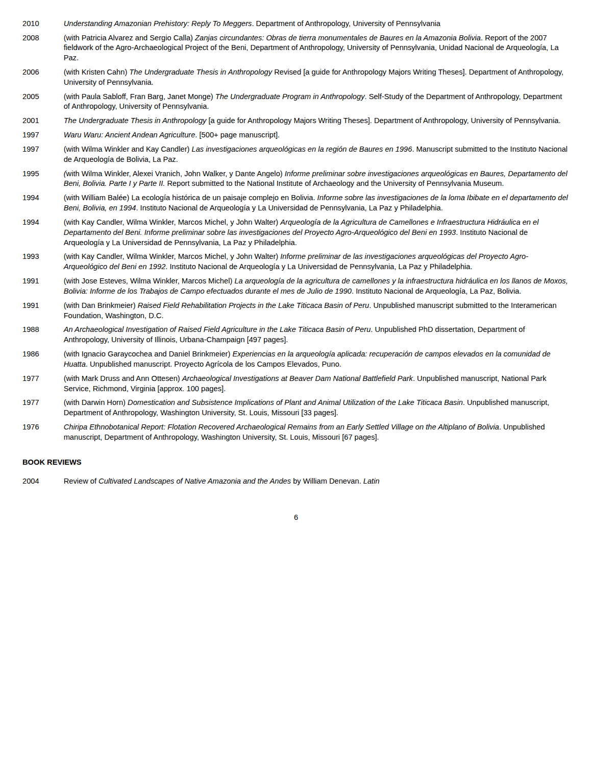2010
Understanding Amazonian Prehistory: Reply To Meggers. Department of Anthropology, University of Pennsylvania
2008
(with Patricia Alvarez and Sergio Calla) Zanjas circundantes: Obras de tierra monumentales de Baures en la Amazonia Bolivia. Report of the 2007 fieldwork of the Agro-Archaeological Project of the Beni, Department of Anthropology, University of Pennsylvania, Unidad Nacional de Arqueología, La Paz.
2006
(with Kristen Cahn) The Undergraduate Thesis in Anthropology Revised [a guide for Anthropology Majors Writing Theses]. Department of Anthropology, University of Pennsylvania.
2005
(with Paula Sabloff, Fran Barg, Janet Monge) The Undergraduate Program in Anthropology. Self-Study of the Department of Anthropology, Department of Anthropology, University of Pennsylvania.
2001
The Undergraduate Thesis in Anthropology [a guide for Anthropology Majors Writing Theses]. Department of Anthropology, University of Pennsylvania.
1997
Waru Waru: Ancient Andean Agriculture. [500+ page manuscript].
1997
(with Wilma Winkler and Kay Candler) Las investigaciones arqueológicas en la región de Baures en 1996. Manuscript submitted to the Instituto Nacional de Arqueología de Bolivia, La Paz.
1995
(with Wilma Winkler, Alexei Vranich, John Walker, y Dante Angelo) Informe preliminar sobre investigaciones arqueológicas en Baures, Departamento del Beni, Bolivia. Parte I y Parte II. Report submitted to the National Institute of Archaeology and the University of Pennsylvania Museum.
1994
(with William Balée) La ecología histórica de un paisaje complejo en Bolivia. Informe sobre las investigaciones de la loma Ibibate en el departamento del Beni, Bolivia, en 1994. Instituto Nacional de Arqueología y La Universidad de Pennsylvania, La Paz y Philadelphia.
1994
(with Kay Candler, Wilma Winkler, Marcos Michel, y John Walter) Arqueología de la Agricultura de Camellones e Infraestructura Hidráulica en el Departamento del Beni. Informe preliminar sobre las investigaciones del Proyecto Agro-Arqueológico del Beni en 1993. Instituto Nacional de Arqueología y La Universidad de Pennsylvania, La Paz y Philadelphia.
1993
(with Kay Candler, Wilma Winkler, Marcos Michel, y John Walter) Informe preliminar de las investigaciones arqueológicas del Proyecto Agro-Arqueológico del Beni en 1992. Instituto Nacional de Arqueología y La Universidad de Pennsylvania, La Paz y Philadelphia.
1991
(with Jose Esteves, Wilma Winkler, Marcos Michel) La arqueología de la agricultura de camellones y la infraestructura hidráulica en los llanos de Moxos, Bolivia: Informe de los Trabajos de Campo efectuados durante el mes de Julio de 1990. Instituto Nacional de Arqueología, La Paz, Bolivia.
1991
(with Dan Brinkmeier) Raised Field Rehabilitation Projects in the Lake Titicaca Basin of Peru. Unpublished manuscript submitted to the Interamerican Foundation, Washington, D.C.
1988
An Archaeological Investigation of Raised Field Agriculture in the Lake Titicaca Basin of Peru. Unpublished PhD dissertation, Department of Anthropology, University of Illinois, Urbana-Champaign [497 pages].
1986
(with Ignacio Garaycochea and Daniel Brinkmeier) Experiencias en la arqueología aplicada: recuperación de campos elevados en la comunidad de Huatta. Unpublished manuscript. Proyecto Agrícola de los Campos Elevados, Puno.
1977
(with Mark Druss and Ann Ottesen) Archaeological Investigations at Beaver Dam National Battlefield Park. Unpublished manuscript, National Park Service, Richmond, Virginia [approx. 100 pages].
1977
(with Darwin Horn) Domestication and Subsistence Implications of Plant and Animal Utilization of the Lake Titicaca Basin. Unpublished manuscript, Department of Anthropology, Washington University, St. Louis, Missouri [33 pages].
1976
Chiripa Ethnobotanical Report: Flotation Recovered Archaeological Remains from an Early Settled Village on the Altiplano of Bolivia. Unpublished manuscript, Department of Anthropology, Washington University, St. Louis, Missouri [67 pages].
BOOK REVIEWS
2004
Review of Cultivated Landscapes of Native Amazonia and the Andes by William Denevan. Latin
6